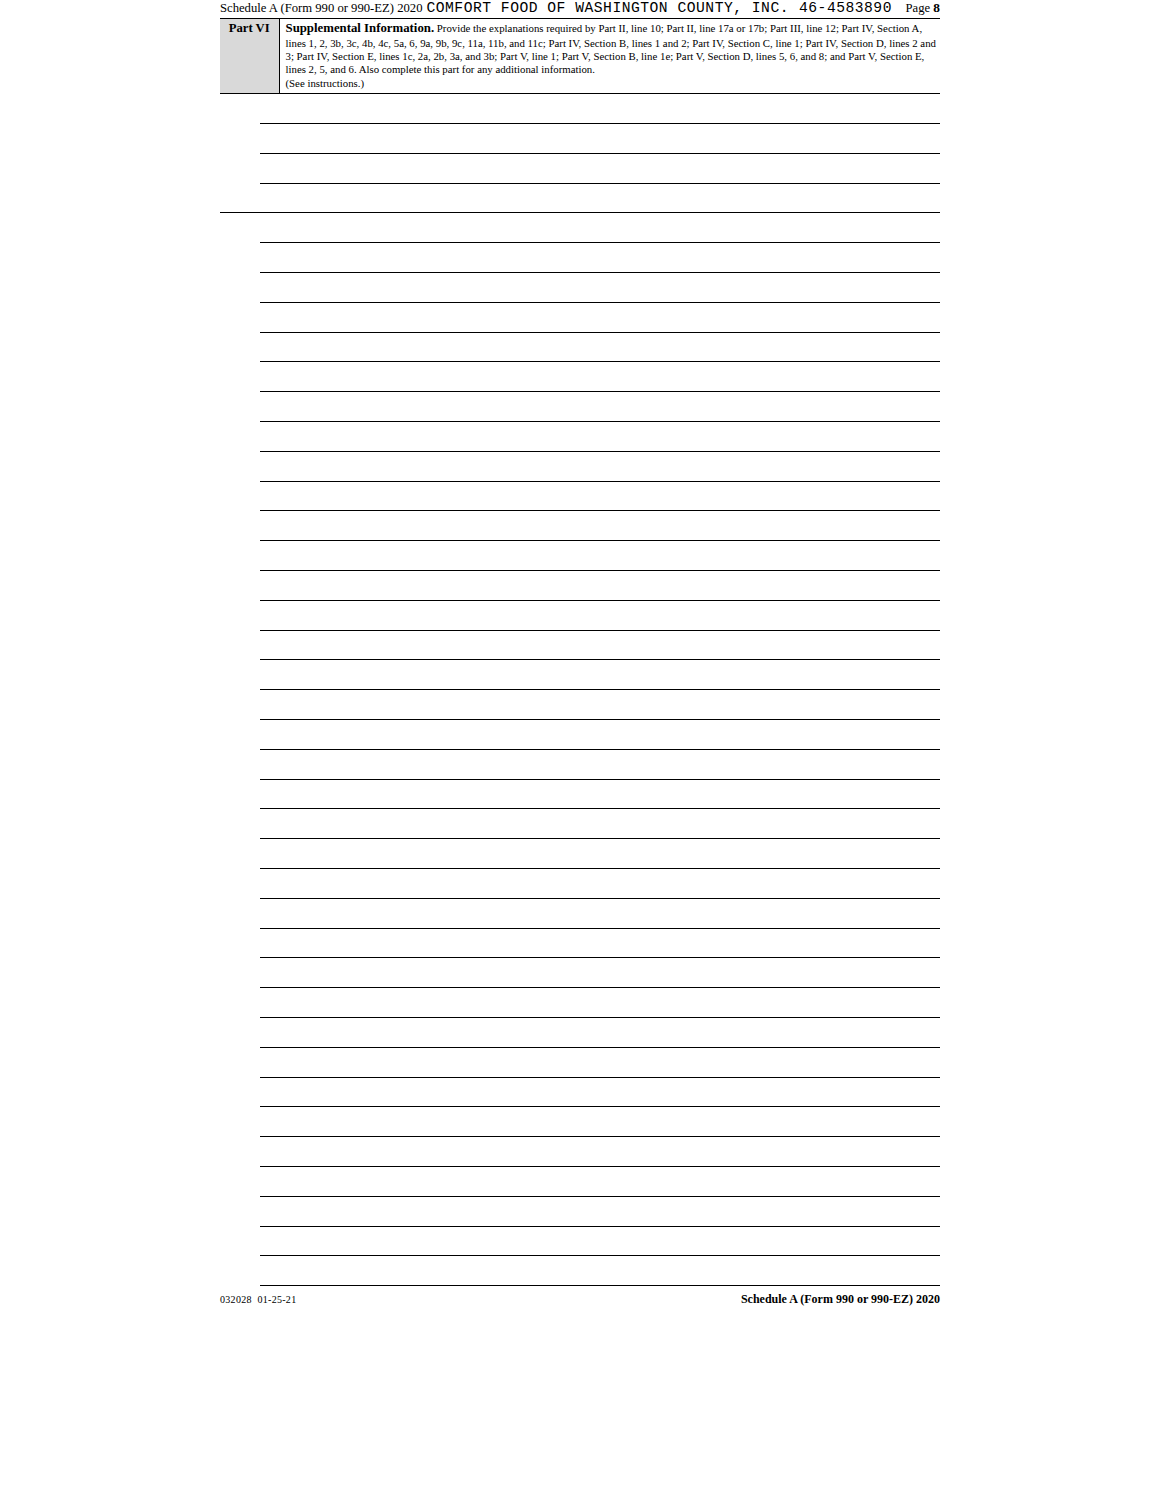Schedule A (Form 990 or 990-EZ) 2020 COMFORT FOOD OF WASHINGTON COUNTY, INC. 46-4583890 Page 8
Part VI
Supplemental Information. Provide the explanations required by Part II, line 10; Part II, line 17a or 17b; Part III, line 12; Part IV, Section A, lines 1, 2, 3b, 3c, 4b, 4c, 5a, 6, 9a, 9b, 9c, 11a, 11b, and 11c; Part IV, Section B, lines 1 and 2; Part IV, Section C, line 1; Part IV, Section D, lines 2 and 3; Part IV, Section E, lines 1c, 2a, 2b, 3a, and 3b; Part V, line 1; Part V, Section B, line 1e; Part V, Section D, lines 5, 6, and 8; and Part V, Section E, lines 2, 5, and 6. Also complete this part for any additional information. (See instructions.)
032028 01-25-21 Schedule A (Form 990 or 990-EZ) 2020